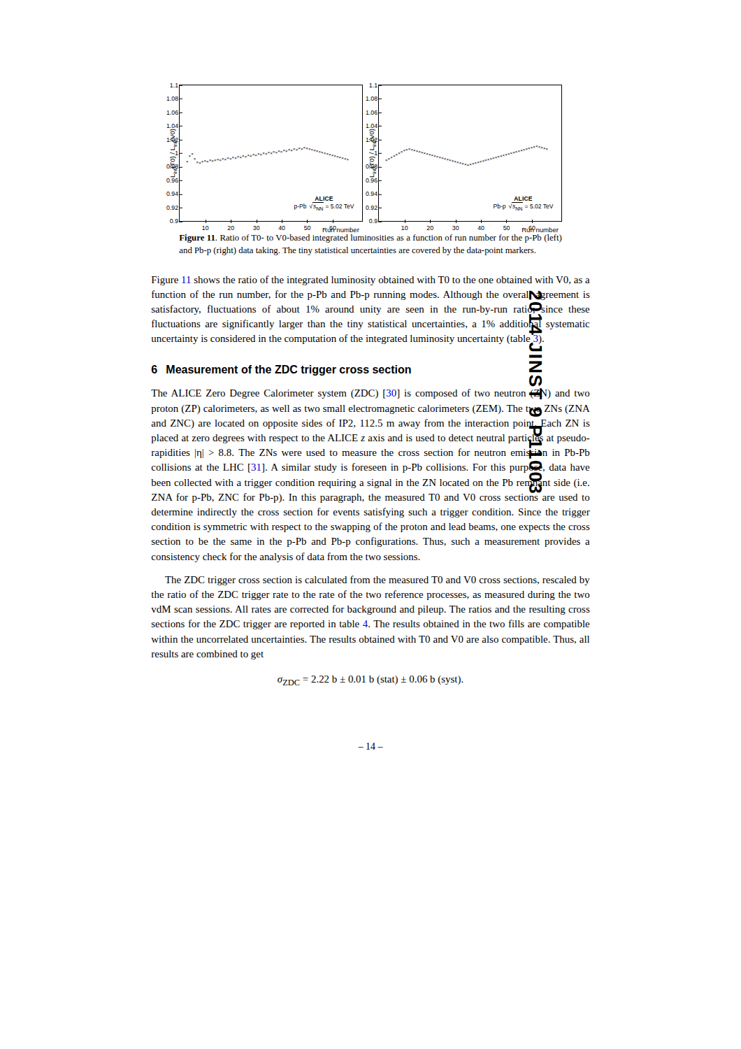2014 JINST 9 P11003
Lint(T0) / Lint(V0)
Run number
1.1
1.08
1.06
1.04
1.02
1
0.98
0.96
0.94
0.92
0.9
10
20
30
40
50
60
ALICE
p-Pb √sNN = 5.02 TeV
Lint(T0) / Lint(V0)
Run number
1.1
1.08
1.06
1.04
1.02
1
0.98
0.96
0.94
0.92
0.9
10
20
30
40
50
60
ALICE
Pb-p √sNN = 5.02 TeV
Figure 11. Ratio of T0- to V0-based integrated luminosities as a function of run number for the p-Pb (left) and Pb-p (right) data taking. The tiny statistical uncertainties are covered by the data-point markers.
Figure 11 shows the ratio of the integrated luminosity obtained with T0 to the one obtained with V0, as a function of the run number, for the p-Pb and Pb-p running modes. Although the overall agreement is satisfactory, fluctuations of about 1% around unity are seen in the run-by-run ratio; since these fluctuations are significantly larger than the tiny statistical uncertainties, a 1% additional systematic uncertainty is considered in the computation of the integrated luminosity uncertainty (table 3).
6 Measurement of the ZDC trigger cross section
The ALICE Zero Degree Calorimeter system (ZDC) [30] is composed of two neutron (ZN) and two proton (ZP) calorimeters, as well as two small electromagnetic calorimeters (ZEM). The two ZNs (ZNA and ZNC) are located on opposite sides of IP2, 112.5 m away from the interaction point. Each ZN is placed at zero degrees with respect to the ALICE z axis and is used to detect neutral particles at pseudo-rapidities |η| > 8.8. The ZNs were used to measure the cross section for neutron emission in Pb-Pb collisions at the LHC [31]. A similar study is foreseen in p-Pb collisions. For this purpose, data have been collected with a trigger condition requiring a signal in the ZN located on the Pb remnant side (i.e. ZNA for p-Pb, ZNC for Pb-p). In this paragraph, the measured T0 and V0 cross sections are used to determine indirectly the cross section for events satisfying such a trigger condition. Since the trigger condition is symmetric with respect to the swapping of the proton and lead beams, one expects the cross section to be the same in the p-Pb and Pb-p configurations. Thus, such a measurement provides a consistency check for the analysis of data from the two sessions.
The ZDC trigger cross section is calculated from the measured T0 and V0 cross sections, rescaled by the ratio of the ZDC trigger rate to the rate of the two reference processes, as measured during the two vdM scan sessions. All rates are corrected for background and pileup. The ratios and the resulting cross sections for the ZDC trigger are reported in table 4. The results obtained in the two fills are compatible within the uncorrelated uncertainties. The results obtained with T0 and V0 are also compatible. Thus, all results are combined to get
σZDC = 2.22 b ± 0.01 b (stat) ± 0.06 b (syst).
– 14 –